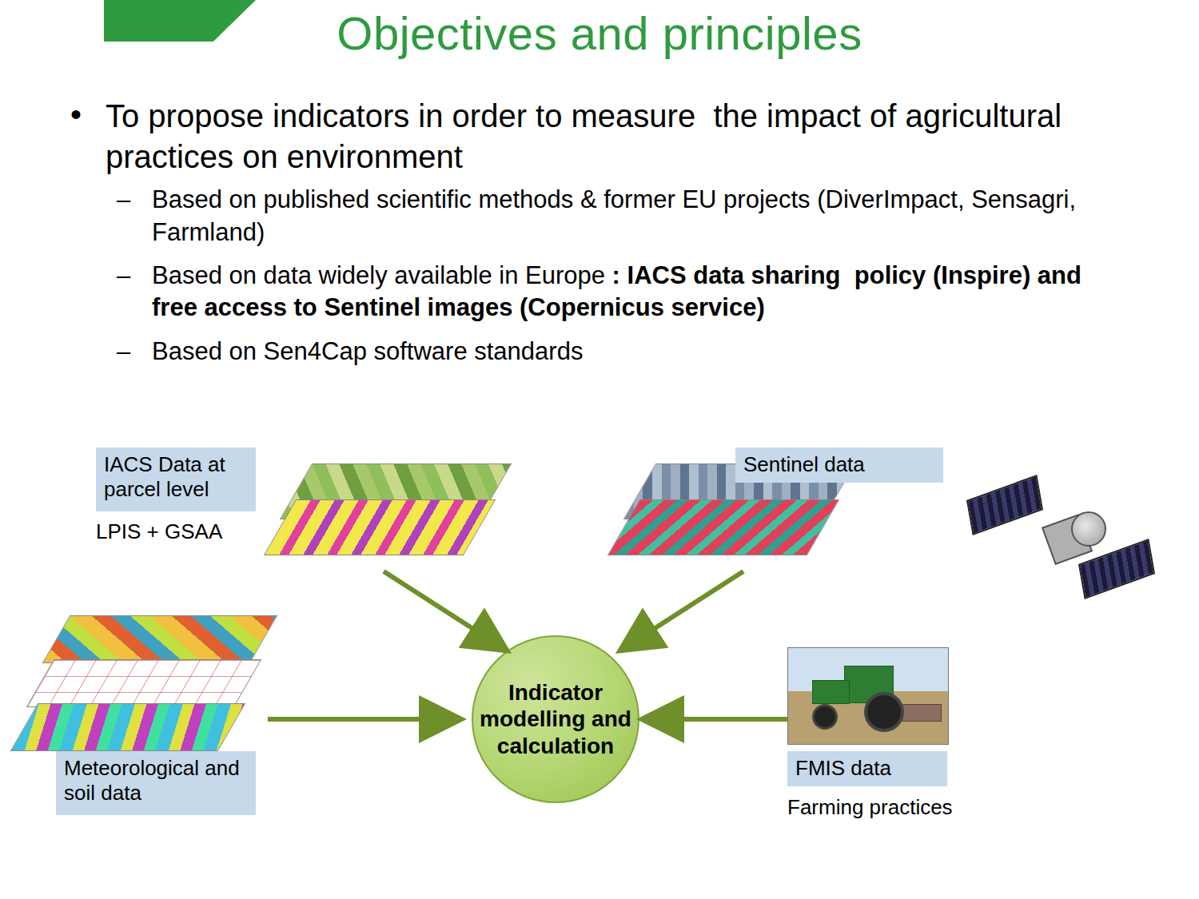Objectives and principles
To propose indicators in order to measure the impact of agricultural practices on environment
Based on published scientific methods & former EU projects (DiverImpact, Sensagri, Farmland)
Based on data widely available in Europe : IACS data sharing policy (Inspire) and free access to Sentinel images (Copernicus service)
Based on Sen4Cap software standards
IACS Data at parcel level
LPIS + GSAA
Sentinel data
Meteorological and soil data
FMIS data
Farming practices
Indicator modelling and calculation